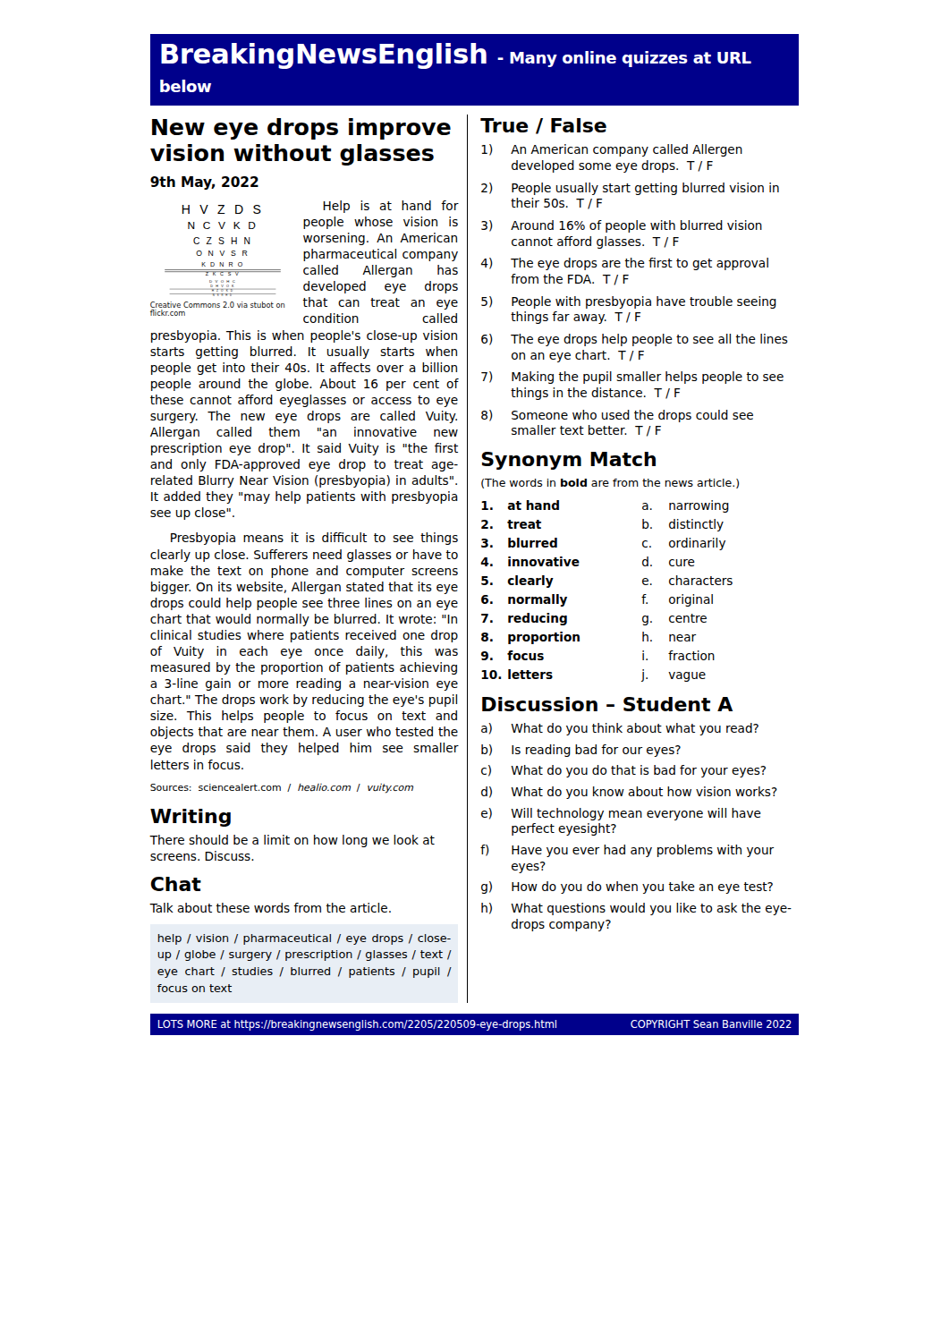BreakingNewsEnglish - Many online quizzes at URL below
New eye drops improve vision without glasses
9th May, 2022
Creative Commons 2.0 via stubot on flickr.com
Help is at hand for people whose vision is worsening. An American pharmaceutical company called Allergan has developed eye drops that can treat an eye condition called presbyopia. This is when people's close-up vision starts getting blurred. It usually starts when people get into their 40s. It affects over a billion people around the globe. About 16 per cent of these cannot afford eyeglasses or access to eye surgery. The new eye drops are called Vuity. Allergan called them "an innovative new prescription eye drop". It said Vuity is "the first and only FDA-approved eye drop to treat age-related Blurry Near Vision (presbyopia) in adults". It added they "may help patients with presbyopia see up close".
Presbyopia means it is difficult to see things clearly up close. Sufferers need glasses or have to make the text on phone and computer screens bigger. On its website, Allergan stated that its eye drops could help people see three lines on an eye chart that would normally be blurred. It wrote: "In clinical studies where patients received one drop of Vuity in each eye once daily, this was measured by the proportion of patients achieving a 3-line gain or more reading a near-vision eye chart." The drops work by reducing the eye's pupil size. This helps people to focus on text and objects that are near them. A user who tested the eye drops said they helped him see smaller letters in focus.
Sources: sciencealert.com / healio.com / vuity.com
Writing
There should be a limit on how long we look at screens. Discuss.
Chat
Talk about these words from the article.
help / vision / pharmaceutical / eye drops / close-up / globe / surgery / prescription / glasses / text / eye chart / studies / blurred / patients / pupil / focus on text
True / False
1) An American company called Allergen developed some eye drops. T / F
2) People usually start getting blurred vision in their 50s. T / F
3) Around 16% of people with blurred vision cannot afford glasses. T / F
4) The eye drops are the first to get approval from the FDA. T / F
5) People with presbyopia have trouble seeing things far away. T / F
6) The eye drops help people to see all the lines on an eye chart. T / F
7) Making the pupil smaller helps people to see things in the distance. T / F
8) Someone who used the drops could see smaller text better. T / F
Synonym Match
(The words in bold are from the news article.)
| 1. | at hand | a. | narrowing |
| 2. | treat | b. | distinctly |
| 3. | blurred | c. | ordinarily |
| 4. | innovative | d. | cure |
| 5. | clearly | e. | characters |
| 6. | normally | f. | original |
| 7. | reducing | g. | centre |
| 8. | proportion | h. | near |
| 9. | focus | i. | fraction |
| 10. | letters | j. | vague |
Discussion – Student A
a) What do you think about what you read?
b) Is reading bad for our eyes?
c) What do you do that is bad for your eyes?
d) What do you know about how vision works?
e) Will technology mean everyone will have perfect eyesight?
f) Have you ever had any problems with your eyes?
g) How do you do when you take an eye test?
h) What questions would you like to ask the eye-drops company?
LOTS MORE at https://breakingnewsenglish.com/2205/220509-eye-drops.html COPYRIGHT Sean Banville 2022